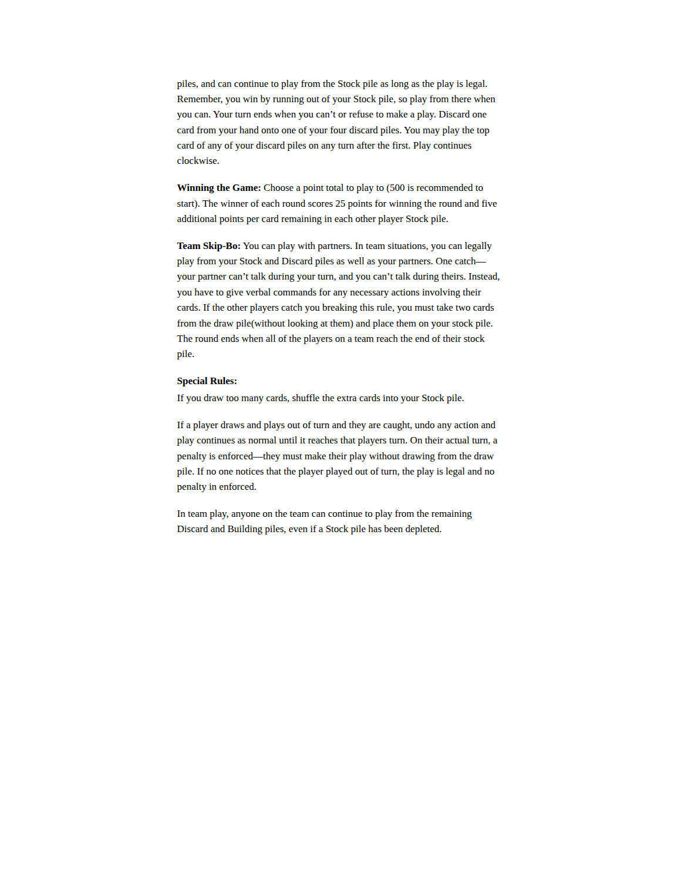piles, and can continue to play from the Stock pile as long as the play is legal. Remember, you win by running out of your Stock pile, so play from there when you can. Your turn ends when you can’t or refuse to make a play. Discard one card from your hand onto one of your four discard piles. You may play the top card of any of your discard piles on any turn after the first. Play continues clockwise.
Winning the Game: Choose a point total to play to (500 is recommended to start). The winner of each round scores 25 points for winning the round and five additional points per card remaining in each other player Stock pile.
Team Skip-Bo: You can play with partners. In team situations, you can legally play from your Stock and Discard piles as well as your partners. One catch—your partner can’t talk during your turn, and you can’t talk during theirs. Instead, you have to give verbal commands for any necessary actions involving their cards. If the other players catch you breaking this rule, you must take two cards from the draw pile(without looking at them) and place them on your stock pile. The round ends when all of the players on a team reach the end of their stock pile.
Special Rules:
If you draw too many cards, shuffle the extra cards into your Stock pile.
If a player draws and plays out of turn and they are caught, undo any action and play continues as normal until it reaches that players turn. On their actual turn, a penalty is enforced—they must make their play without drawing from the draw pile. If no one notices that the player played out of turn, the play is legal and no penalty in enforced.
In team play, anyone on the team can continue to play from the remaining Discard and Building piles, even if a Stock pile has been depleted.